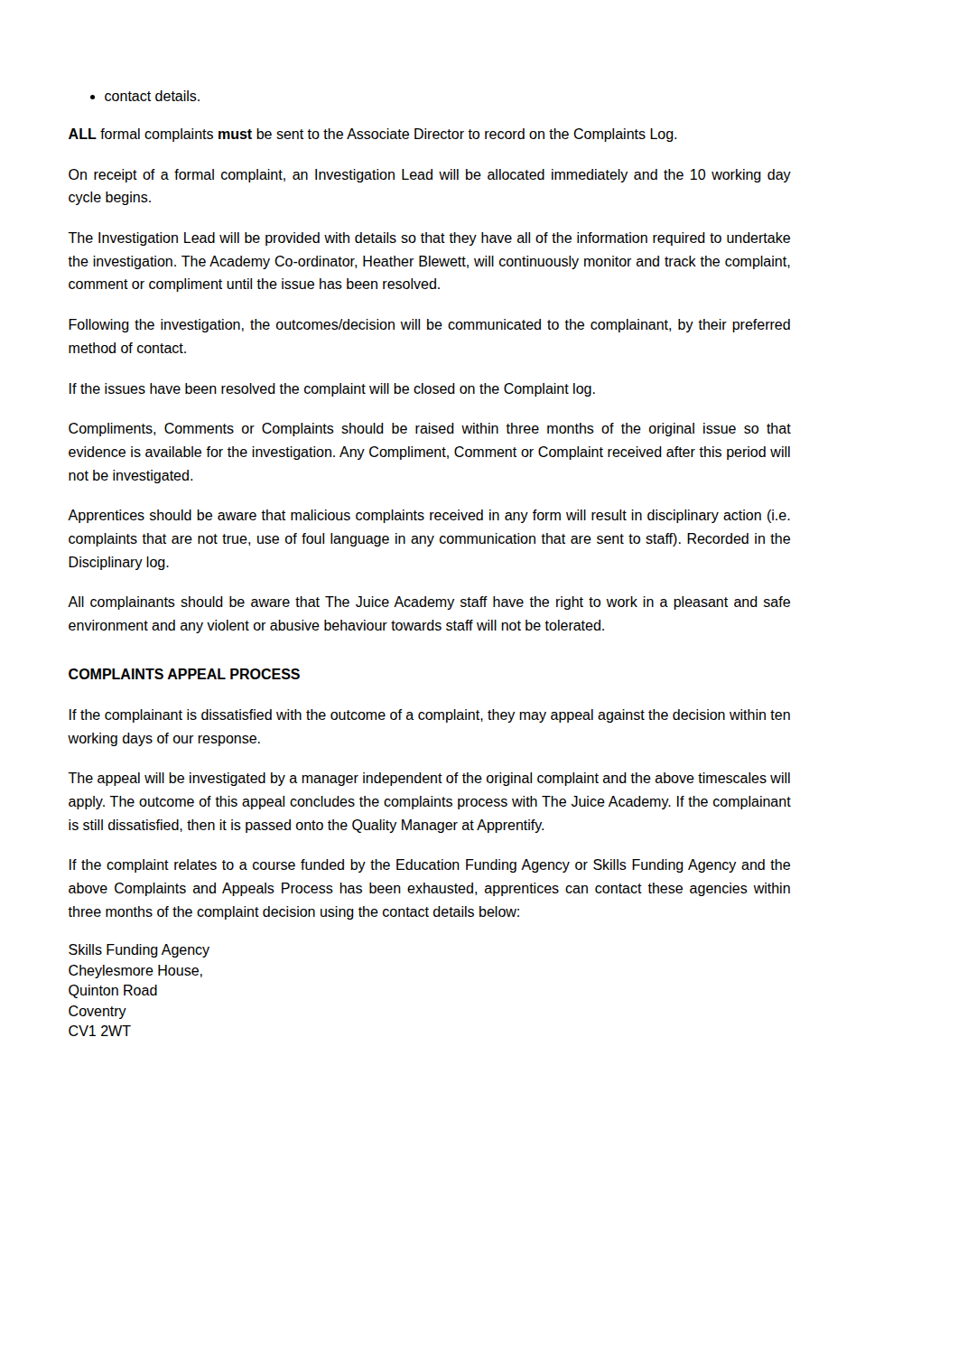contact details.
ALL formal complaints must be sent to the Associate Director to record on the Complaints Log.
On receipt of a formal complaint, an Investigation Lead will be allocated immediately and the 10 working day cycle begins.
The Investigation Lead will be provided with details so that they have all of the information required to undertake the investigation. The Academy Co-ordinator, Heather Blewett, will continuously monitor and track the complaint, comment or compliment until the issue has been resolved.
Following the investigation, the outcomes/decision will be communicated to the complainant, by their preferred method of contact.
If the issues have been resolved the complaint will be closed on the Complaint log.
Compliments, Comments or Complaints should be raised within three months of the original issue so that evidence is available for the investigation. Any Compliment, Comment or Complaint received after this period will not be investigated.
Apprentices should be aware that malicious complaints received in any form will result in disciplinary action (i.e. complaints that are not true, use of foul language in any communication that are sent to staff). Recorded in the Disciplinary log.
All complainants should be aware that The Juice Academy staff have the right to work in a pleasant and safe environment and any violent or abusive behaviour towards staff will not be tolerated.
COMPLAINTS APPEAL PROCESS
If the complainant is dissatisfied with the outcome of a complaint, they may appeal against the decision within ten working days of our response.
The appeal will be investigated by a manager independent of the original complaint and the above timescales will apply. The outcome of this appeal concludes the complaints process with The Juice Academy. If the complainant is still dissatisfied, then it is passed onto the Quality Manager at Apprentify.
If the complaint relates to a course funded by the Education Funding Agency or Skills Funding Agency and the above Complaints and Appeals Process has been exhausted, apprentices can contact these agencies within three months of the complaint decision using the contact details below:
Skills Funding Agency
Cheylesmore House,
Quinton Road
Coventry
CV1 2WT